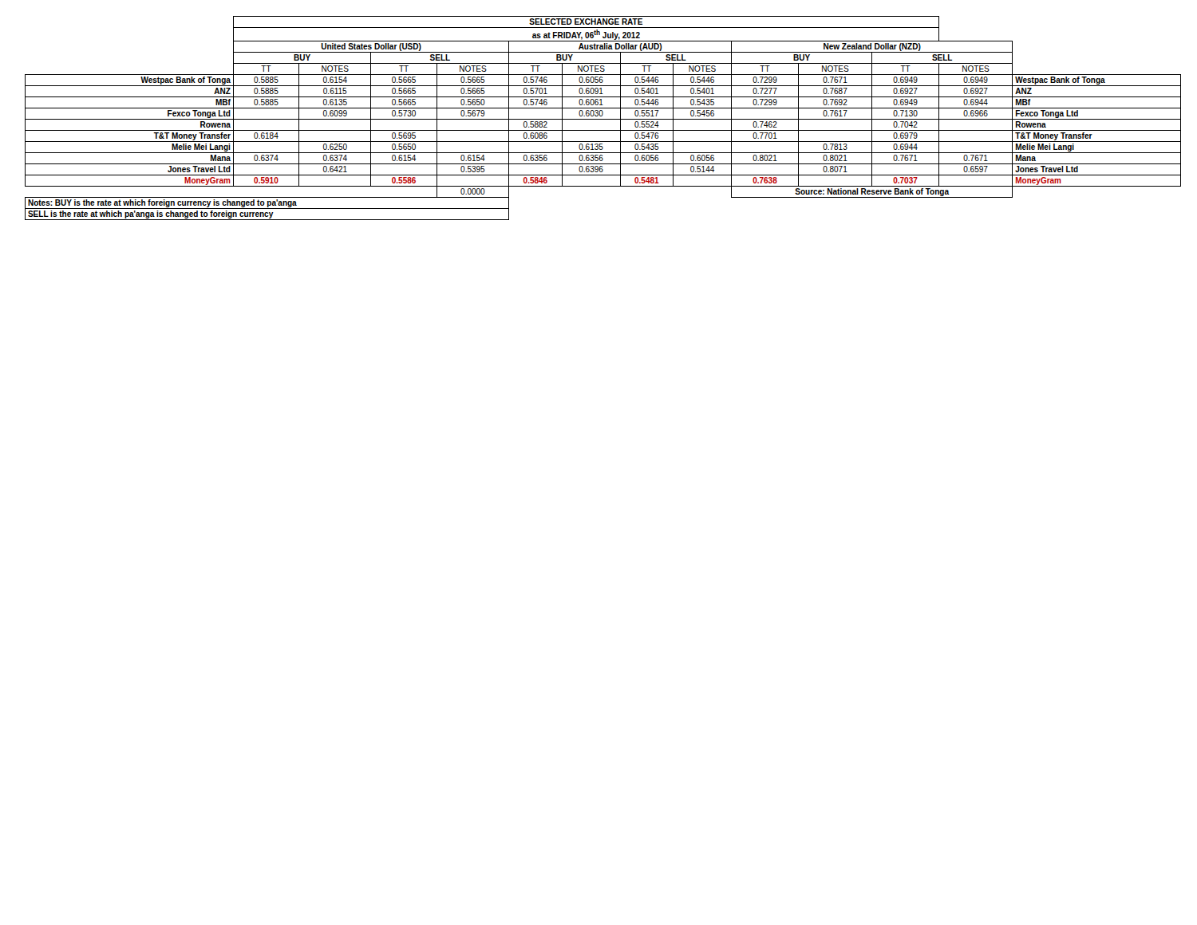| | | SELECTED EXCHANGE RATE | |
| | | as at FRIDAY, 06 th July, 2012 | |
| | | United States Dollar (USD) | Australia Dollar (AUD) | New Zealand Dollar (NZD) | |
| | | BUY | SELL | BUY | SELL | BUY | SELL | |
| | | TT | NOTES | TT | NOTES | TT | NOTES | TT | NOTES | TT | NOTES | TT | NOTES | |
| | Westpac Bank of Tonga | 0.5885 | 0.6154 | 0.5665 | 0.5665 | 0.5746 | 0.6056 | 0.5446 | 0.5446 | 0.7299 | 0.7671 | 0.6949 | 0.6949 | Westpac Bank of Tonga |
| | ANZ | 0.5885 | 0.6115 | 0.5665 | 0.5665 | 0.5701 | 0.6091 | 0.5401 | 0.5401 | 0.7277 | 0.7687 | 0.6927 | 0.6927 | ANZ |
| | MBf | 0.5885 | 0.6135 | 0.5665 | 0.5650 | 0.5746 | 0.6061 | 0.5446 | 0.5435 | 0.7299 | 0.7692 | 0.6949 | 0.6944 | MBf |
| | Fexco Tonga Ltd | | 0.6099 | 0.5730 | 0.5679 | | 0.6030 | 0.5517 | 0.5456 | | 0.7617 | 0.7130 | 0.6966 | Fexco Tonga Ltd |
| | Rowena | | | | | 0.5882 | | 0.5524 | | 0.7462 | | 0.7042 | | Rowena |
| | T&T Money Transfer | 0.6184 | | 0.5695 | | 0.6086 | | 0.5476 | | 0.7701 | | 0.6979 | | T&T Money Transfer |
| | Melie Mei Langi | | 0.6250 | 0.5650 | | | 0.6135 | 0.5435 | | | 0.7813 | 0.6944 | | Melie Mei Langi |
| | Mana | 0.6374 | 0.6374 | 0.6154 | 0.6154 | 0.6356 | 0.6356 | 0.6056 | 0.6056 | 0.8021 | 0.8021 | 0.7671 | 0.7671 | Mana |
| | Jones Travel Ltd | | 0.6421 | | 0.5395 | | 0.6396 | | 0.5144 | | 0.8071 | | 0.6597 | Jones Travel Ltd |
| | MoneyGram | 0.5910 | | 0.5586 | | 0.5846 | | 0.5481 | | 0.7638 | | 0.7037 | | MoneyGram |
| | | | | | 0.0000 | | | | | Source: National Reserve Bank of Tonga | |
| | Notes: BUY is the rate at which foreign currency is changed to pa'anga | | | | | | | | | |
| | SELL is the rate at which pa'anga is changed to foreign currency | | | | | | | | | |